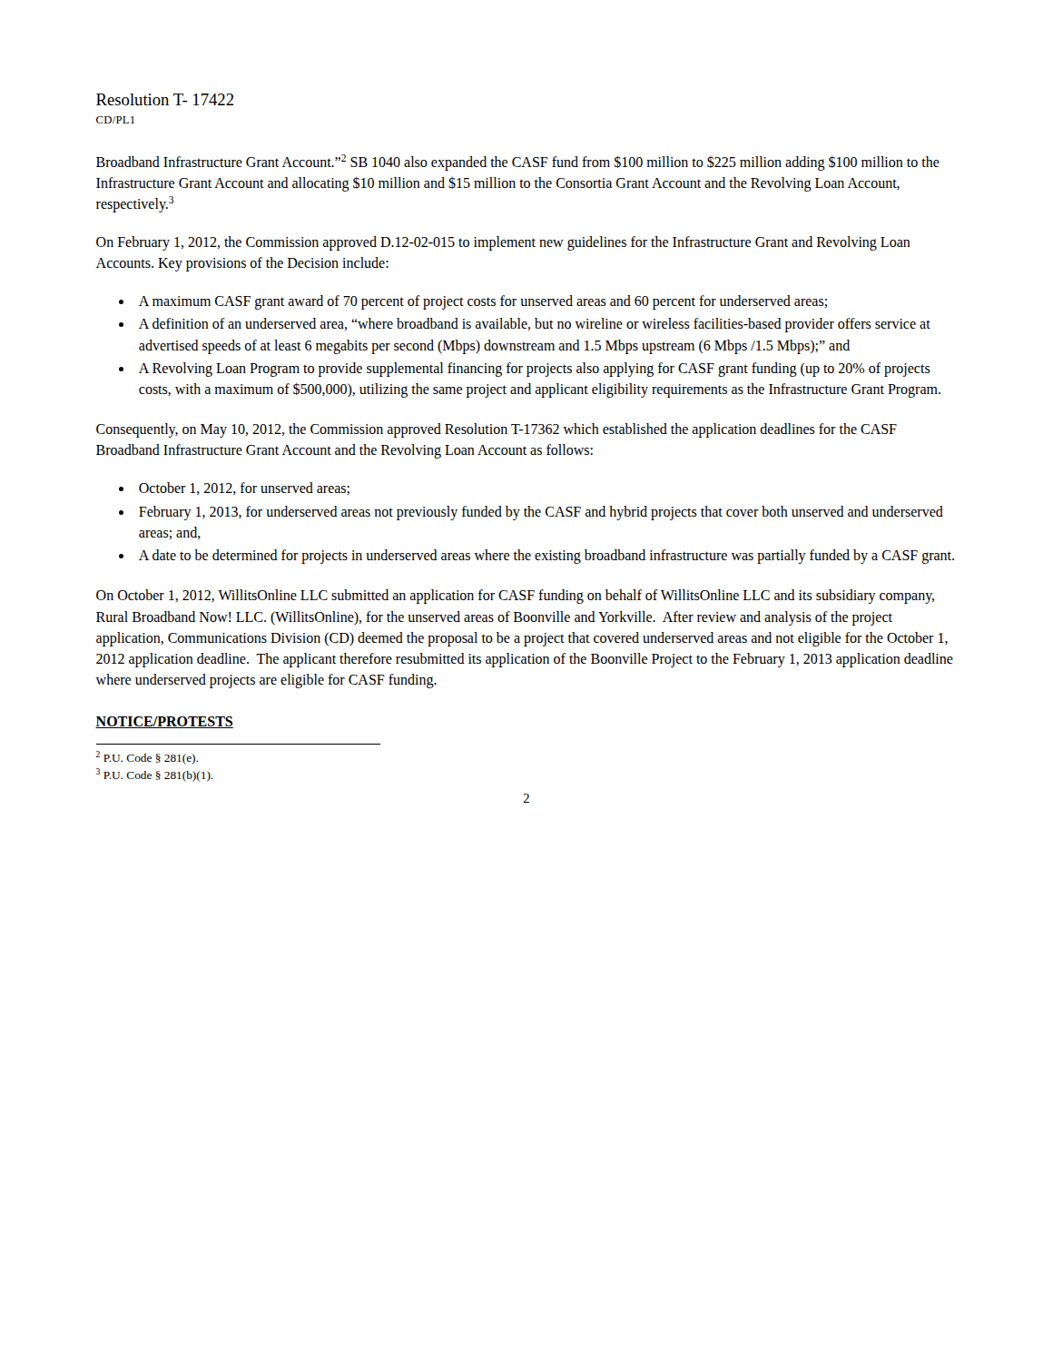Resolution T- 17422
CD/PL1
Broadband Infrastructure Grant Account.”2 SB 1040 also expanded the CASF fund from $100 million to $225 million adding $100 million to the Infrastructure Grant Account and allocating $10 million and $15 million to the Consortia Grant Account and the Revolving Loan Account, respectively.3
On February 1, 2012, the Commission approved D.12-02-015 to implement new guidelines for the Infrastructure Grant and Revolving Loan Accounts. Key provisions of the Decision include:
A maximum CASF grant award of 70 percent of project costs for unserved areas and 60 percent for underserved areas;
A definition of an underserved area, “where broadband is available, but no wireline or wireless facilities-based provider offers service at advertised speeds of at least 6 megabits per second (Mbps) downstream and 1.5 Mbps upstream (6 Mbps /1.5 Mbps);” and
A Revolving Loan Program to provide supplemental financing for projects also applying for CASF grant funding (up to 20% of projects costs, with a maximum of $500,000), utilizing the same project and applicant eligibility requirements as the Infrastructure Grant Program.
Consequently, on May 10, 2012, the Commission approved Resolution T-17362 which established the application deadlines for the CASF Broadband Infrastructure Grant Account and the Revolving Loan Account as follows:
October 1, 2012, for unserved areas;
February 1, 2013, for underserved areas not previously funded by the CASF and hybrid projects that cover both unserved and underserved areas; and,
A date to be determined for projects in underserved areas where the existing broadband infrastructure was partially funded by a CASF grant.
On October 1, 2012, WillitsOnline LLC submitted an application for CASF funding on behalf of WillitsOnline LLC and its subsidiary company, Rural Broadband Now! LLC. (WillitsOnline), for the unserved areas of Boonville and Yorkville. After review and analysis of the project application, Communications Division (CD) deemed the proposal to be a project that covered underserved areas and not eligible for the October 1, 2012 application deadline. The applicant therefore resubmitted its application of the Boonville Project to the February 1, 2013 application deadline where underserved projects are eligible for CASF funding.
NOTICE/PROTESTS
2 P.U. Code § 281(e).
3 P.U. Code § 281(b)(1).
2